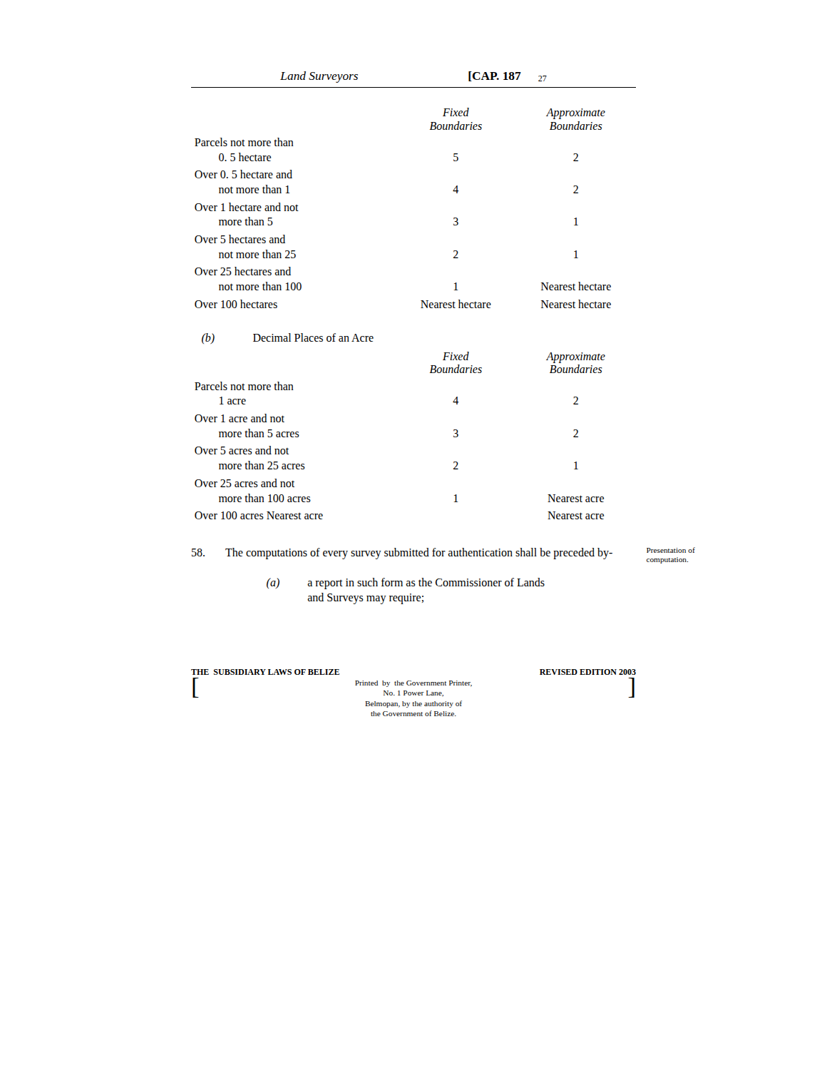Land Surveyors [CAP. 18727
| | Fixed Boundaries | Approximate Boundaries |
| --- | --- | --- |
| Parcels not more than 0. 5 hectare | 5 | 2 |
| Over 0. 5 hectare and not more than 1 | 4 | 2 |
| Over 1 hectare and not more than 5 | 3 | 1 |
| Over 5 hectares and not more than 25 | 2 | 1 |
| Over 25 hectares and not more than 100 | 1 | Nearest hectare |
| Over 100 hectares | Nearest hectare | Nearest hectare |
(b) Decimal Places of an Acre
| | Fixed Boundaries | Approximate Boundaries |
| --- | --- | --- |
| Parcels not more than 1 acre | 4 | 2 |
| Over 1 acre and not more than 5 acres | 3 | 2 |
| Over 5 acres and not more than 25 acres | 2 | 1 |
| Over 25 acres and not more than 100 acres | 1 | Nearest acre |
| Over 100 acres Nearest acre | | Nearest acre |
Presentation of computation.
58. The computations of every survey submitted for authentication shall be preceded by-
(a) a report in such form as the Commissioner of Lands and Surveys may require;
THE SUBSIDIARY LAWS OF BELIZE REVISED EDITION 2003
[ Printed by the Government Printer,
No. 1 Power Lane,
Belmopan, by the authority of
the Government of Belize. ]